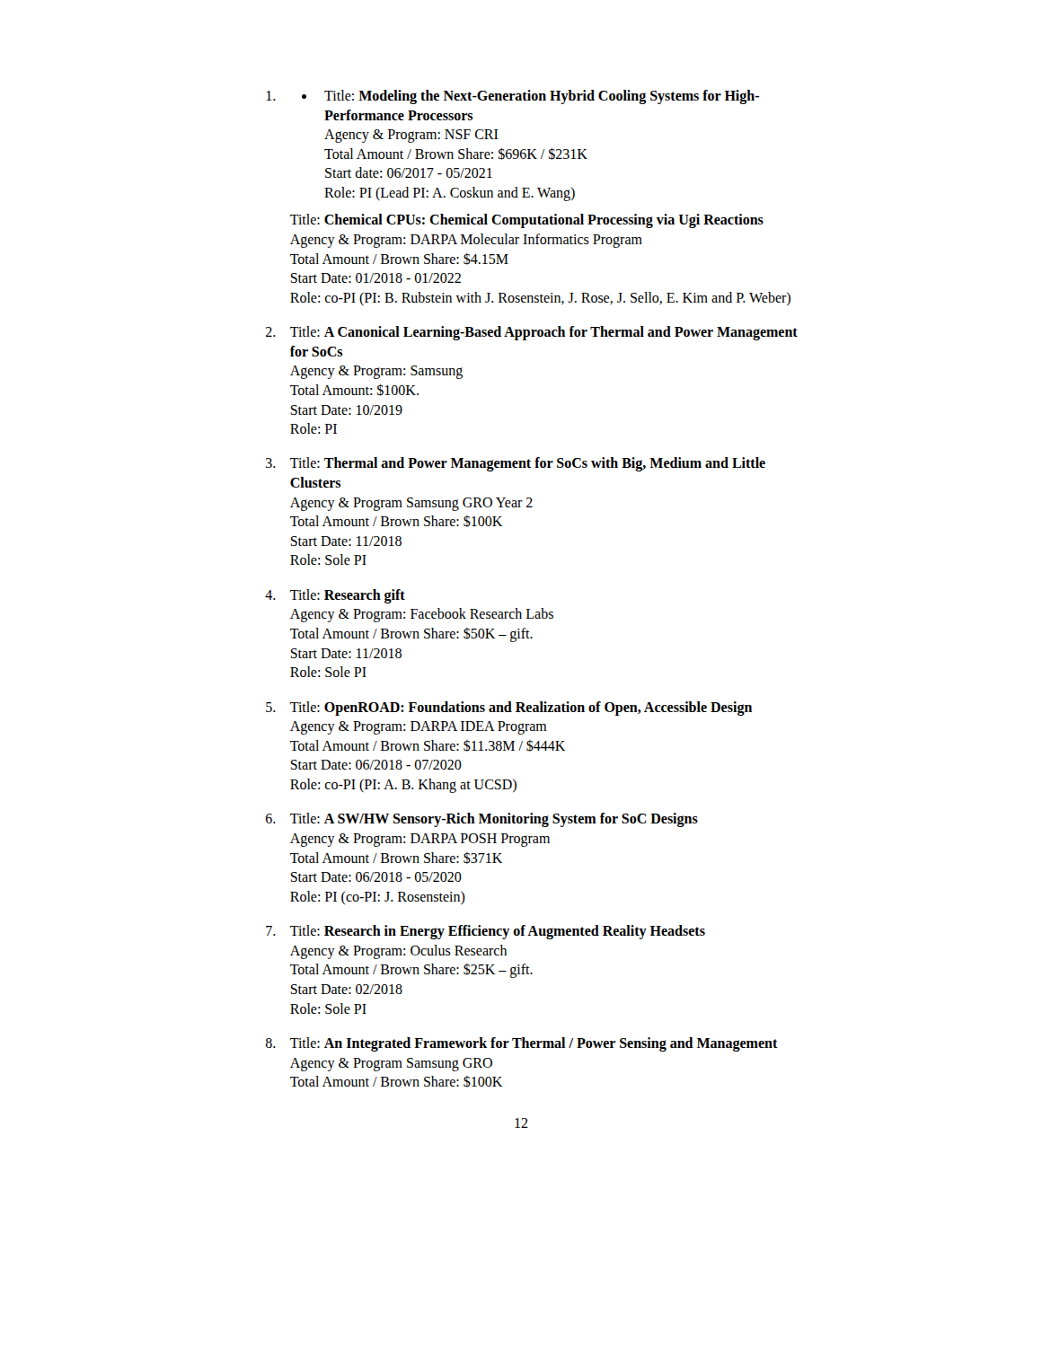Title: Modeling the Next-Generation Hybrid Cooling Systems for High-Performance Processors Agency & Program: NSF CRI Total Amount / Brown Share: $696K / $231K Start date: 06/2017 - 05/2021 Role: PI (Lead PI: A. Coskun and E. Wang)
Title: Chemical CPUs: Chemical Computational Processing via Ugi Reactions Agency & Program: DARPA Molecular Informatics Program Total Amount / Brown Share: $4.15M Start Date: 01/2018 - 01/2022 Role: co-PI (PI: B. Rubstein with J. Rosenstein, J. Rose, J. Sello, E. Kim and P. Weber)
Title: A Canonical Learning-Based Approach for Thermal and Power Management for SoCs Agency & Program: Samsung Total Amount: $100K. Start Date: 10/2019 Role: PI
Title: Thermal and Power Management for SoCs with Big, Medium and Little Clusters Agency & Program Samsung GRO Year 2 Total Amount / Brown Share: $100K Start Date: 11/2018 Role: Sole PI
Title: Research gift Agency & Program: Facebook Research Labs Total Amount / Brown Share: $50K – gift. Start Date: 11/2018 Role: Sole PI
Title: OpenROAD: Foundations and Realization of Open, Accessible Design Agency & Program: DARPA IDEA Program Total Amount / Brown Share: $11.38M / $444K Start Date: 06/2018 - 07/2020 Role: co-PI (PI: A. B. Khang at UCSD)
Title: A SW/HW Sensory-Rich Monitoring System for SoC Designs Agency & Program: DARPA POSH Program Total Amount / Brown Share: $371K Start Date: 06/2018 - 05/2020 Role: PI (co-PI: J. Rosenstein)
Title: Research in Energy Efficiency of Augmented Reality Headsets Agency & Program: Oculus Research Total Amount / Brown Share: $25K – gift. Start Date: 02/2018 Role: Sole PI
Title: An Integrated Framework for Thermal / Power Sensing and Management Agency & Program Samsung GRO Total Amount / Brown Share: $100K
12